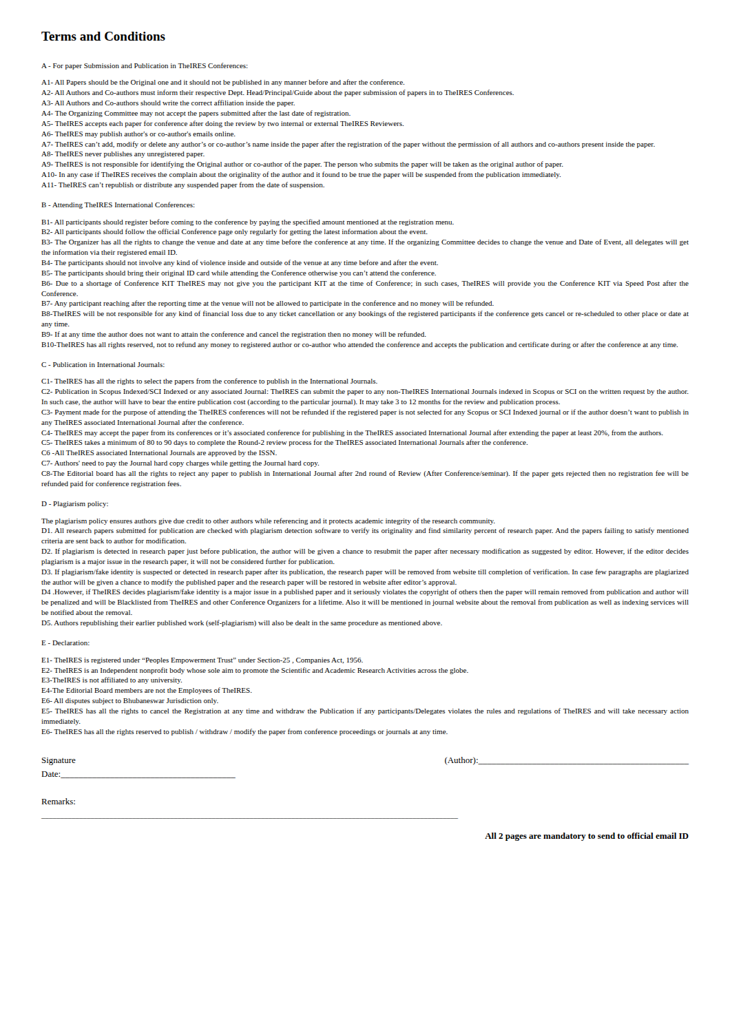Terms and Conditions
A - For paper Submission and Publication in TheIRES Conferences:
A1- All Papers should be the Original one and it should not be published in any manner before and after the conference.
A2- All Authors and Co-authors must inform their respective Dept. Head/Principal/Guide about the paper submission of papers in to TheIRES Conferences.
A3- All Authors and Co-authors should write the correct affiliation inside the paper.
A4- The Organizing Committee may not accept the papers submitted after the last date of registration.
A5- TheIRES accepts each paper for conference after doing the review by two internal or external TheIRES Reviewers.
A6- TheIRES may publish author's or co-author's emails online.
A7- TheIRES can’t add, modify or delete any author’s or co-author’s name inside the paper after the registration of the paper without the permission of all authors and co-authors present inside the paper.
A8- TheIRES never publishes any unregistered paper.
A9- TheIRES is not responsible for identifying the Original author or co-author of the paper. The person who submits the paper will be taken as the original author of paper.
A10- In any case if TheIRES receives the complain about the originality of the author and it found to be true the paper will be suspended from the publication immediately.
A11- TheIRES can’t republish or distribute any suspended paper from the date of suspension.
B - Attending TheIRES International Conferences:
B1- All participants should register before coming to the conference by paying the specified amount mentioned at the registration menu.
B2- All participants should follow the official Conference page only regularly for getting the latest information about the event.
B3- The Organizer has all the rights to change the venue and date at any time before the conference at any time. If the organizing Committee decides to change the venue and Date of Event, all delegates will get the information via their registered email ID.
B4- The participants should not involve any kind of violence inside and outside of the venue at any time before and after the event.
B5- The participants should bring their original ID card while attending the Conference otherwise you can’t attend the conference.
B6- Due to a shortage of Conference KIT TheIRES may not give you the participant KIT at the time of Conference; in such cases, TheIRES will provide you the Conference KIT via Speed Post after the Conference.
B7- Any participant reaching after the reporting time at the venue will not be allowed to participate in the conference and no money will be refunded.
B8-TheIRES will be not responsible for any kind of financial loss due to any ticket cancellation or any bookings of the registered participants if the conference gets cancel or re-scheduled to other place or date at any time.
B9- If at any time the author does not want to attain the conference and cancel the registration then no money will be refunded.
B10-TheIRES has all rights reserved, not to refund any money to registered author or co-author who attended the conference and accepts the publication and certificate during or after the conference at any time.
C - Publication in International Journals:
C1- TheIRES has all the rights to select the papers from the conference to publish in the International Journals.
C2- Publication in Scopus Indexed/SCI Indexed or any associated Journal: TheIRES can submit the paper to any non-TheIRES International Journals indexed in Scopus or SCI on the written request by the author. In such case, the author will have to bear the entire publication cost (according to the particular journal). It may take 3 to 12 months for the review and publication process.
C3- Payment made for the purpose of attending the TheIRES conferences will not be refunded if the registered paper is not selected for any Scopus or SCI Indexed journal or if the author doesn’t want to publish in any TheIRES associated International Journal after the conference.
C4- TheIRES may accept the paper from its conferences or it’s associated conference for publishing in the TheIRES associated International Journal after extending the paper at least 20%, from the authors.
C5- TheIRES takes a minimum of 80 to 90 days to complete the Round-2 review process for the TheIRES associated International Journals after the conference.
C6 -All TheIRES associated International Journals are approved by the ISSN.
C7- Authors' need to pay the Journal hard copy charges while getting the Journal hard copy.
C8-The Editorial board has all the rights to reject any paper to publish in International Journal after 2nd round of Review (After Conference/seminar). If the paper gets rejected then no registration fee will be refunded paid for conference registration fees.
D - Plagiarism policy:
The plagiarism policy ensures authors give due credit to other authors while referencing and it protects academic integrity of the research community.
D1. All research papers submitted for publication are checked with plagiarism detection software to verify its originality and find similarity percent of research paper. And the papers failing to satisfy mentioned criteria are sent back to author for modification.
D2. If plagiarism is detected in research paper just before publication, the author will be given a chance to resubmit the paper after necessary modification as suggested by editor. However, if the editor decides plagiarism is a major issue in the research paper, it will not be considered further for publication.
D3. If plagiarism/fake identity is suspected or detected in research paper after its publication, the research paper will be removed from website till completion of verification. In case few paragraphs are plagiarized the author will be given a chance to modify the published paper and the research paper will be restored in website after editor’s approval.
D4 .However, if TheIRES decides plagiarism/fake identity is a major issue in a published paper and it seriously violates the copyright of others then the paper will remain removed from publication and author will be penalized and will be Blacklisted from TheIRES and other Conference Organizers for a lifetime. Also it will be mentioned in journal website about the removal from publication as well as indexing services will be notified about the removal.
D5. Authors republishing their earlier published work (self-plagiarism) will also be dealt in the same procedure as mentioned above.
E - Declaration:
E1- TheIRES is registered under “Peoples Empowerment Trust” under Section-25 , Companies Act, 1956.
E2- TheIRES is an Independent nonprofit body whose sole aim to promote the Scientific and Academic Research Activities across the globe.
E3-TheIRES is not affiliated to any university.
E4-The Editorial Board members are not the Employees of TheIRES.
E6- All disputes subject to Bhubaneswar Jurisdiction only.
E5- TheIRES has all the rights to cancel the Registration at any time and withdraw the Publication if any participants/Delegates violates the rules and regulations of TheIRES and will take necessary action immediately.
E6- TheIRES has all the rights reserved to publish / withdraw / modify the paper from conference proceedings or journals at any time.
Signature
(Author):_______________________________________________
Date:_______________________________________
Remarks:
______________________________________________________________________________________________________________
All 2 pages are mandatory to send to official email ID